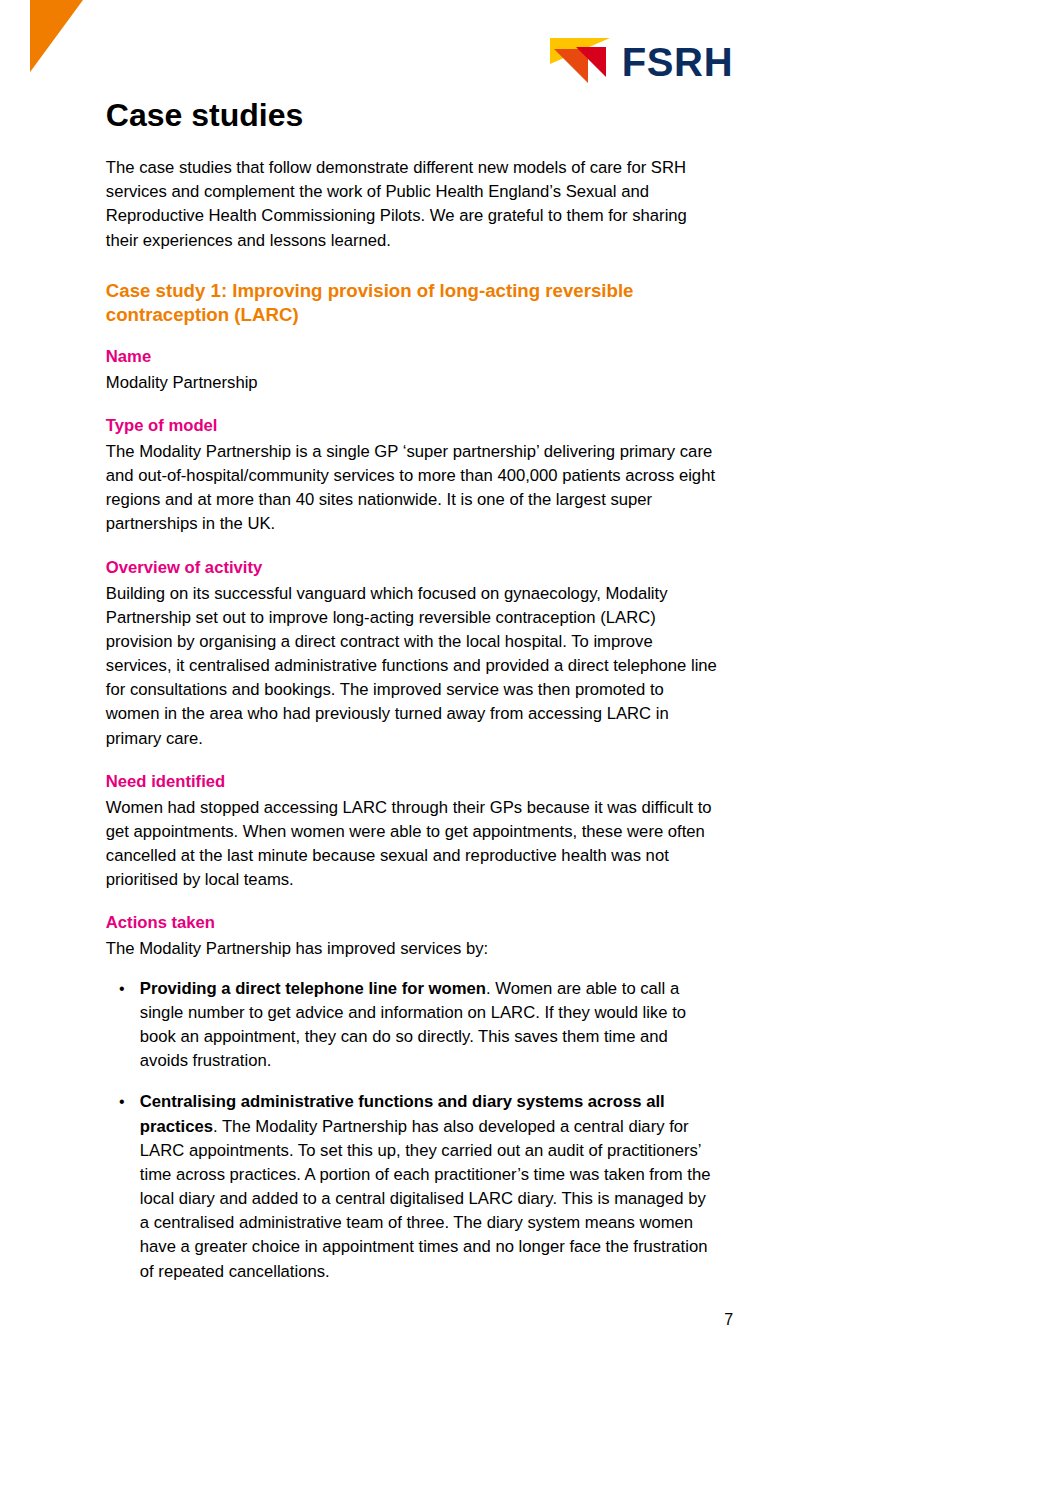FSRH
Case studies
The case studies that follow demonstrate different new models of care for SRH services and complement the work of Public Health England’s Sexual and Reproductive Health Commissioning Pilots. We are grateful to them for sharing their experiences and lessons learned.
Case study 1: Improving provision of long-acting reversible contraception (LARC)
Name
Modality Partnership
Type of model
The Modality Partnership is a single GP ‘super partnership’ delivering primary care and out-of-hospital/community services to more than 400,000 patients across eight regions and at more than 40 sites nationwide. It is one of the largest super partnerships in the UK.
Overview of activity
Building on its successful vanguard which focused on gynaecology, Modality Partnership set out to improve long-acting reversible contraception (LARC) provision by organising a direct contract with the local hospital. To improve services, it centralised administrative functions and provided a direct telephone line for consultations and bookings. The improved service was then promoted to women in the area who had previously turned away from accessing LARC in primary care.
Need identified
Women had stopped accessing LARC through their GPs because it was difficult to get appointments. When women were able to get appointments, these were often cancelled at the last minute because sexual and reproductive health was not prioritised by local teams.
Actions taken
The Modality Partnership has improved services by:
Providing a direct telephone line for women. Women are able to call a single number to get advice and information on LARC. If they would like to book an appointment, they can do so directly. This saves them time and avoids frustration.
Centralising administrative functions and diary systems across all practices. The Modality Partnership has also developed a central diary for LARC appointments. To set this up, they carried out an audit of practitioners’ time across practices. A portion of each practitioner’s time was taken from the local diary and added to a central digitalised LARC diary. This is managed by a centralised administrative team of three. The diary system means women have a greater choice in appointment times and no longer face the frustration of repeated cancellations.
7